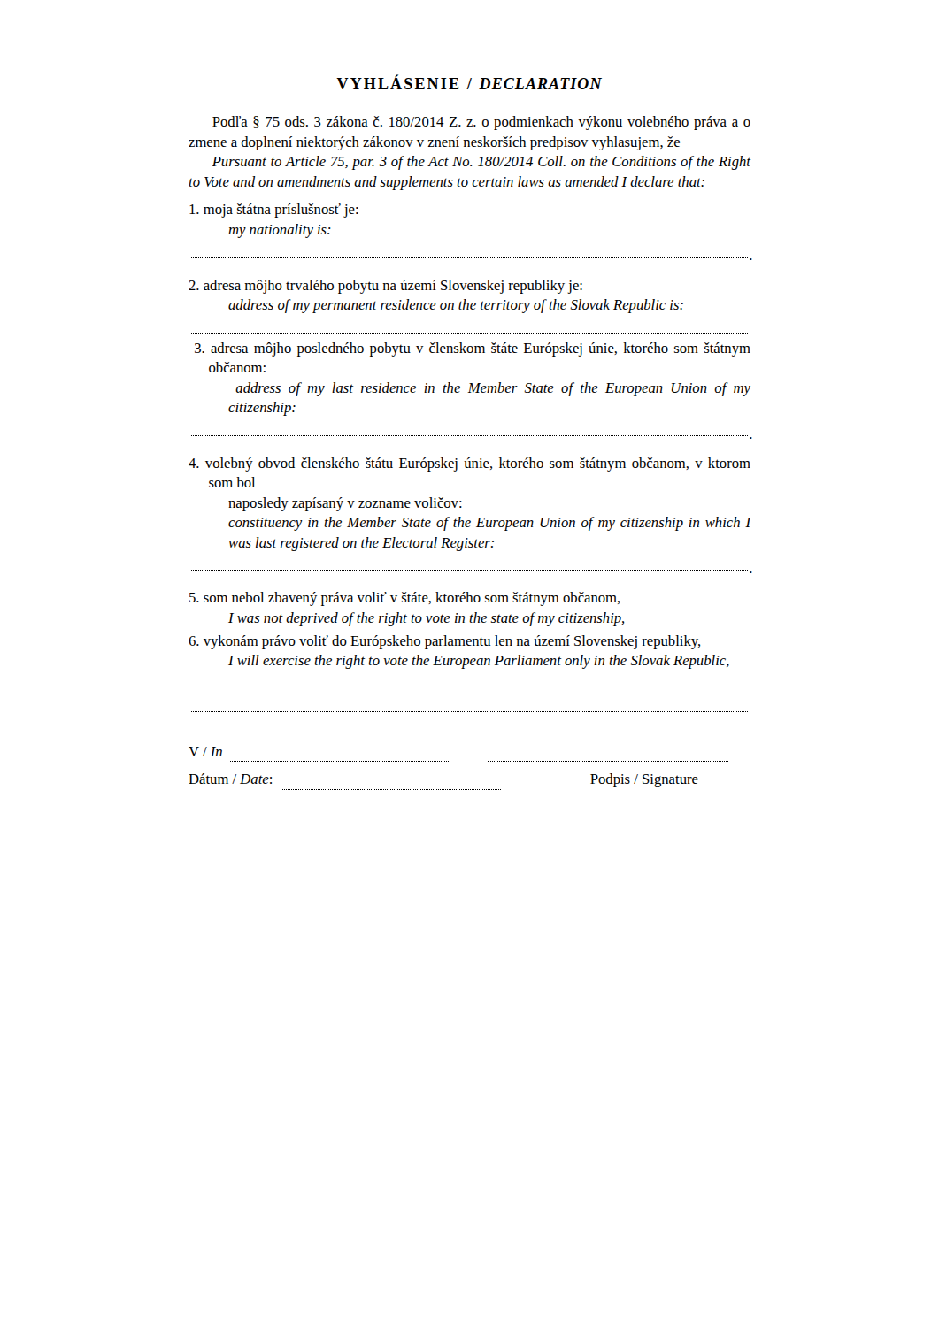VYHLÁSENIE / DECLARATION
Podľa § 75 ods. 3 zákona č. 180/2014 Z. z. o podmienkach výkonu volebného práva a o zmene a doplnení niektorých zákonov v znení neskorších predpisov vyhlasujem, že
Pursuant to Article 75, par. 3 of the Act No. 180/2014 Coll. on the Conditions of the Right to Vote and on amendments and supplements to certain laws as amended I declare that:
1. moja štátna príslušnosť je: my nationality is:
2. adresa môjho trvalého pobytu na území Slovenskej republiky je: address of my permanent residence on the territory of the Slovak Republic is:
3. adresa môjho posledného pobytu v členskom štáte Európskej únie, ktorého som štátnym občanom: address of my last residence in the Member State of the European Union of my citizenship:
4. volebný obvod členského štátu Európskej únie, ktorého som štátnym občanom, v ktorom som bol naposledy zapísaný v zozname voličov: constituency in the Member State of the European Union of my citizenship in which I was last registered on the Electoral Register:
5. som nebol zbavený práva voliť v štáte, ktorého som štátnym občanom, I was not deprived of the right to vote in the state of my citizenship,
6. vykonám právo voliť do Európskeho parlamentu len na území Slovenskej republiky, I will exercise the right to vote the European Parliament only in the Slovak Republic,
V / In
Dátum / Date:
Podpis / Signature